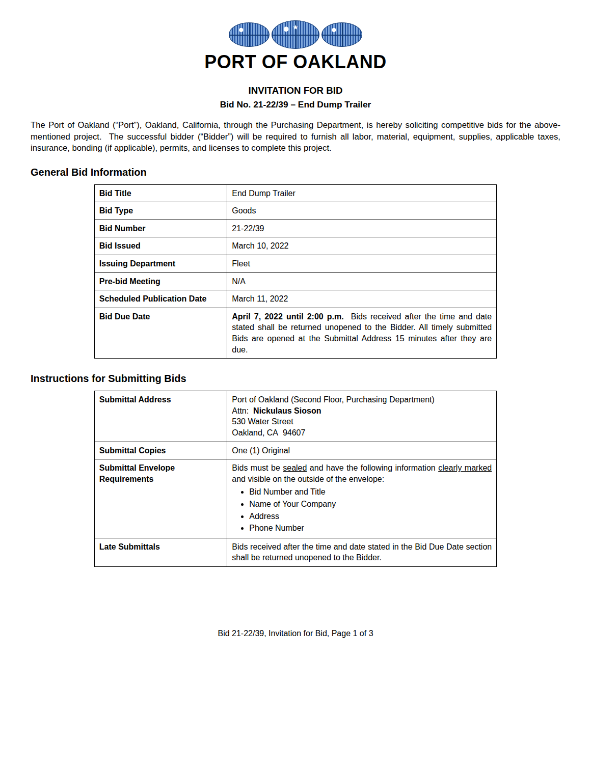★
PORT OF OAKLAND
INVITATION FOR BID
Bid No. 21-22/39 – End Dump Trailer
The Port of Oakland (“Port”), Oakland, California, through the Purchasing Department, is hereby soliciting competitive bids for the above-mentioned project. The successful bidder (“Bidder”) will be required to furnish all labor, material, equipment, supplies, applicable taxes, insurance, bonding (if applicable), permits, and licenses to complete this project.
General Bid Information
| Bid Title | End Dump Trailer |
| Bid Type | Goods |
| Bid Number | 21-22/39 |
| Bid Issued | March 10, 2022 |
| Issuing Department | Fleet |
| Pre-bid Meeting | N/A |
| Scheduled Publication Date | March 11, 2022 |
| Bid Due Date | April 7, 2022 until 2:00 p.m. Bids received after the time and date stated shall be returned unopened to the Bidder. All timely submitted Bids are opened at the Submittal Address 15 minutes after they are due. |
Instructions for Submitting Bids
| Submittal Address | Port of Oakland (Second Floor, Purchasing Department) Attn: Nickulaus Sioson 530 Water Street Oakland, CA 94607 |
| Submittal Copies | One (1) Original |
| Submittal Envelope Requirements | Bids must be sealed and have the following information clearly marked and visible on the outside of the envelope: Bid Number and Title Name of Your Company Address Phone Number |
| Late Submittals | Bids received after the time and date stated in the Bid Due Date section shall be returned unopened to the Bidder. |
Bid 21-22/39, Invitation for Bid, Page 1 of 3